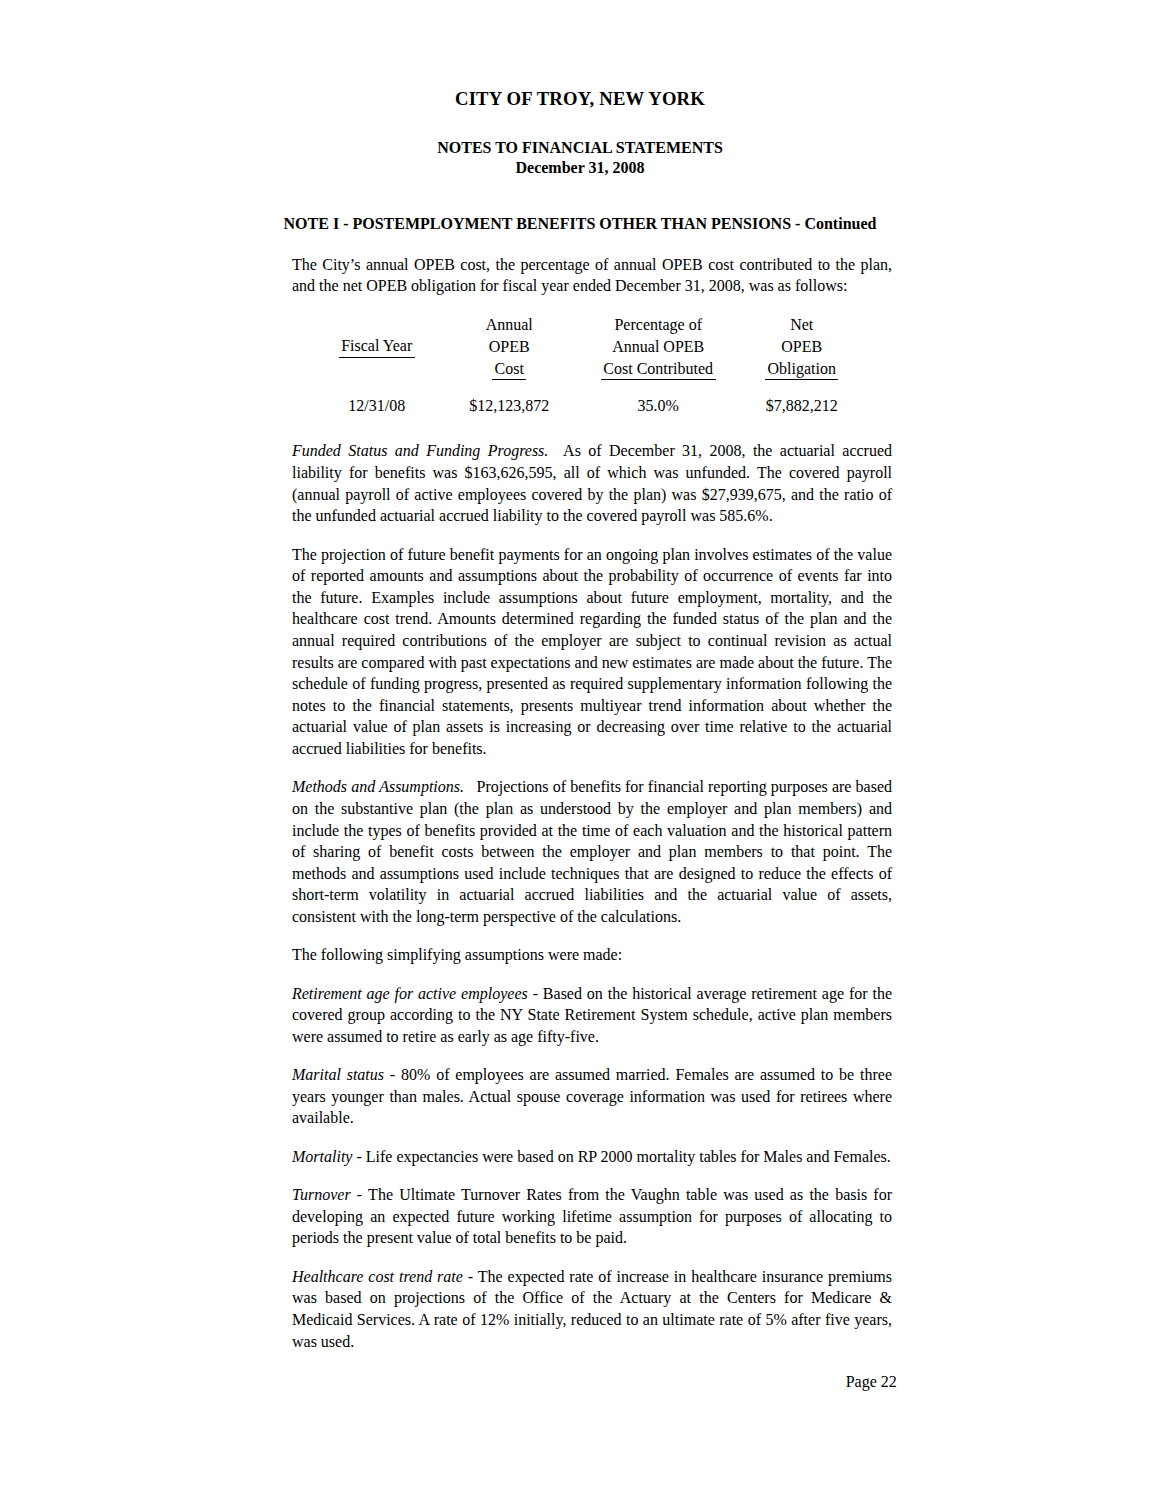CITY OF TROY, NEW YORK
NOTES TO FINANCIAL STATEMENTS
December 31, 2008
NOTE I - POSTEMPLOYMENT BENEFITS OTHER THAN PENSIONS - Continued
The City’s annual OPEB cost, the percentage of annual OPEB cost contributed to the plan, and the net OPEB obligation for fiscal year ended December 31, 2008, was as follows:
| | Annual | Percentage of | Net |
| --- | --- | --- | --- |
| Fiscal Year | OPEB | Annual OPEB | OPEB |
| | Cost | Cost Contributed | Obligation |
| 12/31/08 | $12,123,872 | 35.0% | $7,882,212 |
Funded Status and Funding Progress. As of December 31, 2008, the actuarial accrued liability for benefits was $163,626,595, all of which was unfunded. The covered payroll (annual payroll of active employees covered by the plan) was $27,939,675, and the ratio of the unfunded actuarial accrued liability to the covered payroll was 585.6%.
The projection of future benefit payments for an ongoing plan involves estimates of the value of reported amounts and assumptions about the probability of occurrence of events far into the future. Examples include assumptions about future employment, mortality, and the healthcare cost trend. Amounts determined regarding the funded status of the plan and the annual required contributions of the employer are subject to continual revision as actual results are compared with past expectations and new estimates are made about the future. The schedule of funding progress, presented as required supplementary information following the notes to the financial statements, presents multiyear trend information about whether the actuarial value of plan assets is increasing or decreasing over time relative to the actuarial accrued liabilities for benefits.
Methods and Assumptions. Projections of benefits for financial reporting purposes are based on the substantive plan (the plan as understood by the employer and plan members) and include the types of benefits provided at the time of each valuation and the historical pattern of sharing of benefit costs between the employer and plan members to that point. The methods and assumptions used include techniques that are designed to reduce the effects of short-term volatility in actuarial accrued liabilities and the actuarial value of assets, consistent with the long-term perspective of the calculations.
The following simplifying assumptions were made:
Retirement age for active employees - Based on the historical average retirement age for the covered group according to the NY State Retirement System schedule, active plan members were assumed to retire as early as age fifty-five.
Marital status - 80% of employees are assumed married. Females are assumed to be three years younger than males. Actual spouse coverage information was used for retirees where available.
Mortality - Life expectancies were based on RP 2000 mortality tables for Males and Females.
Turnover - The Ultimate Turnover Rates from the Vaughn table was used as the basis for developing an expected future working lifetime assumption for purposes of allocating to periods the present value of total benefits to be paid.
Healthcare cost trend rate - The expected rate of increase in healthcare insurance premiums was based on projections of the Office of the Actuary at the Centers for Medicare & Medicaid Services. A rate of 12% initially, reduced to an ultimate rate of 5% after five years, was used.
Page 22